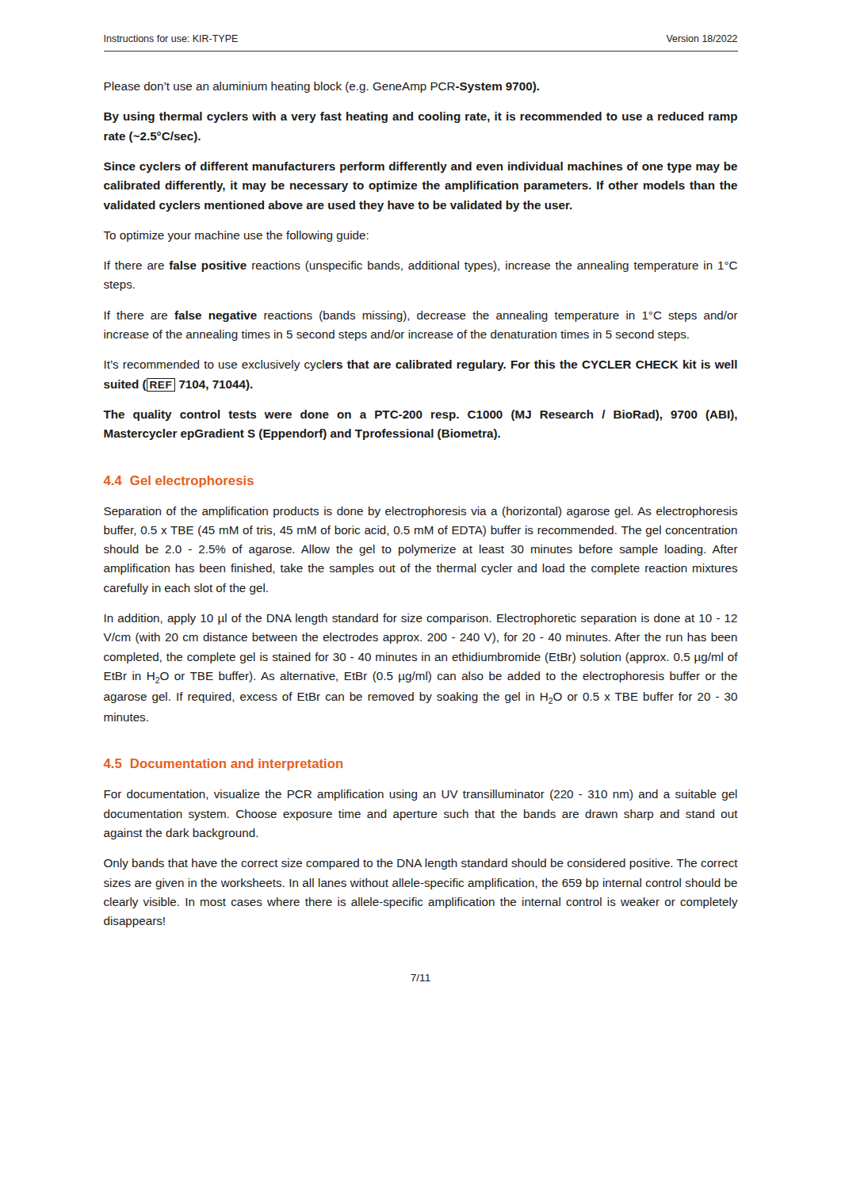Instructions for use: KIR-TYPE Version 18/2022
Please don’t use an aluminium heating block (e.g. GeneAmp PCR-System 9700).
By using thermal cyclers with a very fast heating and cooling rate, it is recommended to use a reduced ramp rate (~2.5°C/sec).
Since cyclers of different manufacturers perform differently and even individual machines of one type may be calibrated differently, it may be necessary to optimize the amplification parameters. If other models than the validated cyclers mentioned above are used they have to be validated by the user.
To optimize your machine use the following guide:
If there are false positive reactions (unspecific bands, additional types), increase the annealing temperature in 1°C steps.
If there are false negative reactions (bands missing), decrease the annealing temperature in 1°C steps and/or increase of the annealing times in 5 second steps and/or increase of the denaturation times in 5 second steps.
It’s recommended to use exclusively cyclers that are calibrated regulary. For this the CYCLER CHECK kit is well suited (REF 7104, 71044).
The quality control tests were done on a PTC-200 resp. C1000 (MJ Research / BioRad), 9700 (ABI), Mastercycler epGradient S (Eppendorf) and Tprofessional (Biometra).
4.4 Gel electrophoresis
Separation of the amplification products is done by electrophoresis via a (horizontal) agarose gel. As electrophoresis buffer, 0.5 x TBE (45 mM of tris, 45 mM of boric acid, 0.5 mM of EDTA) buffer is recommended. The gel concentration should be 2.0 - 2.5% of agarose. Allow the gel to polymerize at least 30 minutes before sample loading. After amplification has been finished, take the samples out of the thermal cycler and load the complete reaction mixtures carefully in each slot of the gel.
In addition, apply 10 µl of the DNA length standard for size comparison. Electrophoretic separation is done at 10 - 12 V/cm (with 20 cm distance between the electrodes approx. 200 - 240 V), for 20 - 40 minutes. After the run has been completed, the complete gel is stained for 30 - 40 minutes in an ethidiumbromide (EtBr) solution (approx. 0.5 µg/ml of EtBr in H2O or TBE buffer). As alternative, EtBr (0.5 µg/ml) can also be added to the electrophoresis buffer or the agarose gel. If required, excess of EtBr can be removed by soaking the gel in H2O or 0.5 x TBE buffer for 20 - 30 minutes.
4.5 Documentation and interpretation
For documentation, visualize the PCR amplification using an UV transilluminator (220 - 310 nm) and a suitable gel documentation system. Choose exposure time and aperture such that the bands are drawn sharp and stand out against the dark background.
Only bands that have the correct size compared to the DNA length standard should be considered positive. The correct sizes are given in the worksheets. In all lanes without allele-specific amplification, the 659 bp internal control should be clearly visible. In most cases where there is allele-specific amplification the internal control is weaker or completely disappears!
7/11